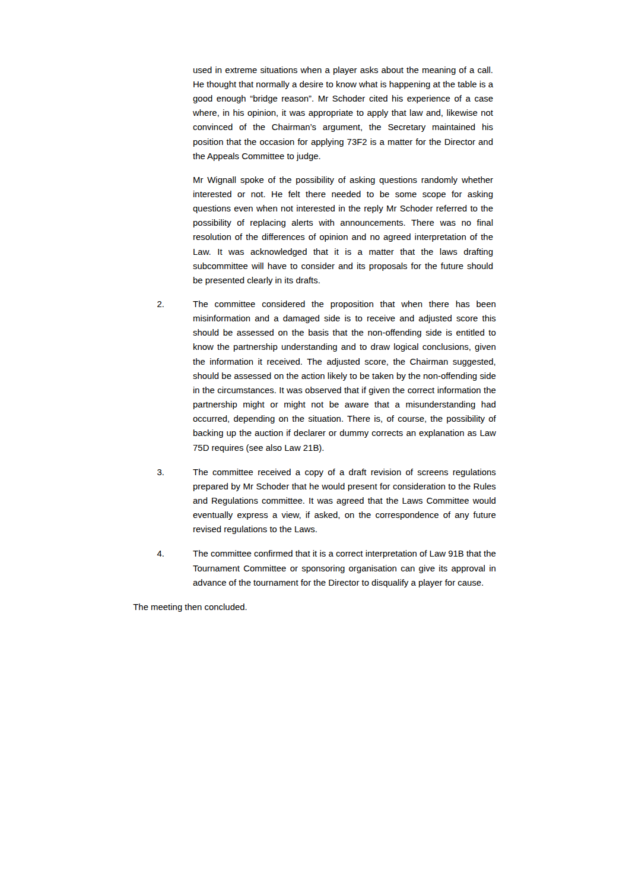used in extreme situations when a player asks about the meaning of a call. He thought that normally a desire to know what is happening at the table is a good enough “bridge reason”. Mr Schoder cited his experience of a case where, in his opinion, it was appropriate to apply that law and, likewise not convinced of the Chairman’s argument, the Secretary maintained his position that the occasion for applying 73F2 is a matter for the Director and the Appeals Committee to judge.
Mr Wignall spoke of the possibility of asking questions randomly whether interested or not. He felt there needed to be some scope for asking questions even when not interested in the reply Mr Schoder referred to the possibility of replacing alerts with announcements. There was no final resolution of the differences of opinion and no agreed interpretation of the Law. It was acknowledged that it is a matter that the laws drafting subcommittee will have to consider and its proposals for the future should be presented clearly in its drafts.
2.
The committee considered the proposition that when there has been misinformation and a damaged side is to receive and adjusted score this should be assessed on the basis that the non-offending side is entitled to know the partnership understanding and to draw logical conclusions, given the information it received. The adjusted score, the Chairman suggested, should be assessed on the action likely to be taken by the non-offending side in the circumstances. It was observed that if given the correct information the partnership might or might not be aware that a misunderstanding had occurred, depending on the situation. There is, of course, the possibility of backing up the auction if declarer or dummy corrects an explanation as Law 75D requires (see also Law 21B).
3.
The committee received a copy of a draft revision of screens regulations prepared by Mr Schoder that he would present for consideration to the Rules and Regulations committee. It was agreed that the Laws Committee would eventually express a view, if asked, on the correspondence of any future revised regulations to the Laws.
4.
The committee confirmed that it is a correct interpretation of Law 91B that the Tournament Committee or sponsoring organisation can give its approval in advance of the tournament for the Director to disqualify a player for cause.
The meeting then concluded.